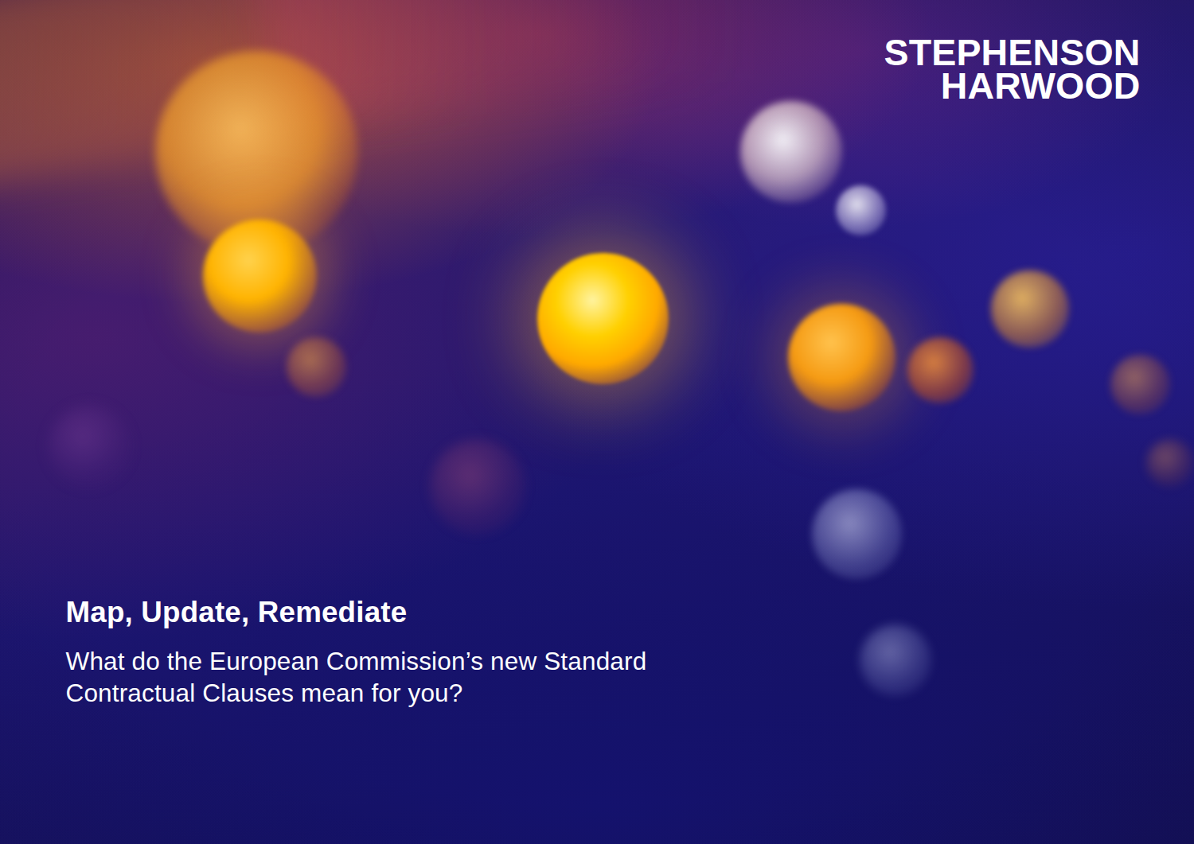Stephenson Harwood
Map, Update, Remediate
What do the European Commission’s new Standard Contractual Clauses mean for you?